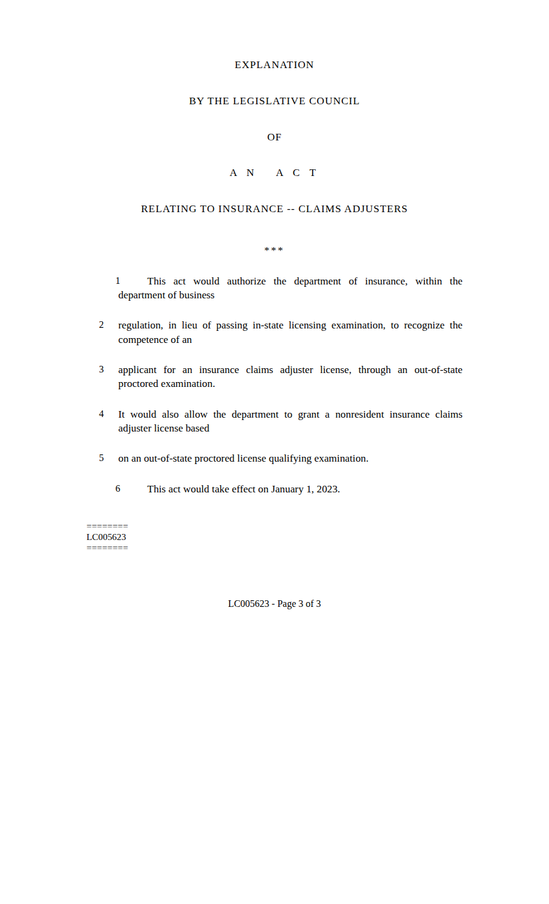EXPLANATION
BY THE LEGISLATIVE COUNCIL
OF
A N A C T
RELATING TO INSURANCE -- CLAIMS ADJUSTERS
***
This act would authorize the department of insurance, within the department of business
regulation, in lieu of passing in-state licensing examination, to recognize the competence of an
applicant for an insurance claims adjuster license, through an out-of-state proctored examination.
It would also allow the department to grant a nonresident insurance claims adjuster license based
on an out-of-state proctored license qualifying examination.
This act would take effect on January 1, 2023.
========
LC005623
========
LC005623 - Page 3 of 3